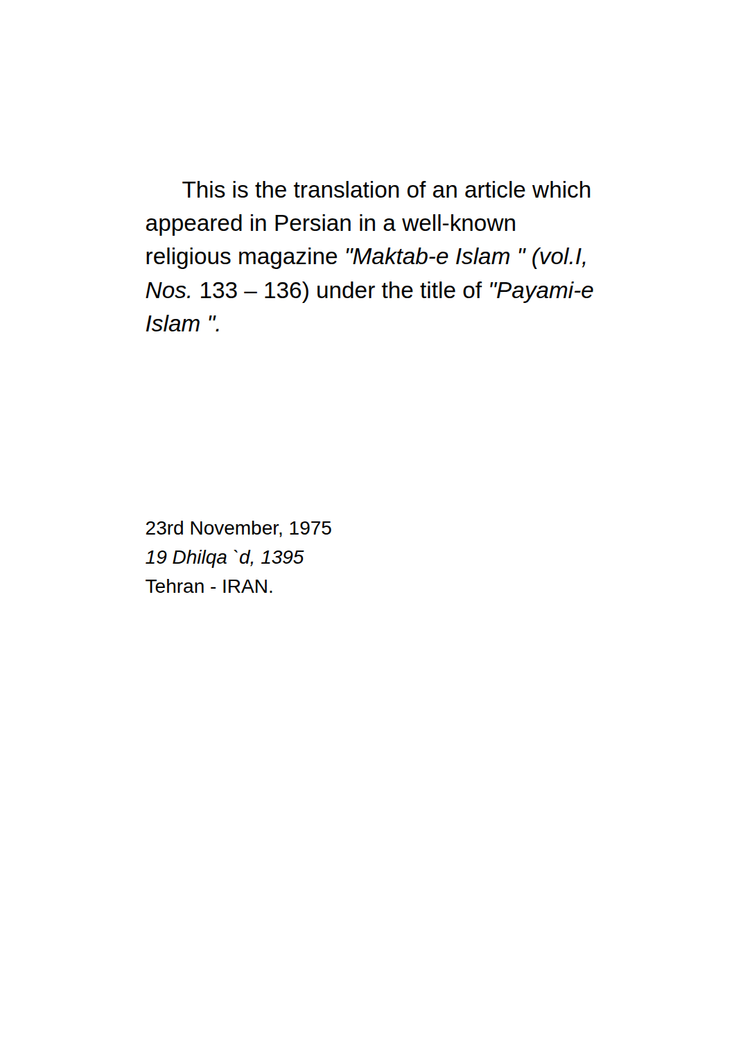This is the translation of an article which appeared in Persian in a well-known religious magazine "Maktab-e Islam " (vol.I, Nos. 133 – 136) under the title of "Payami-e Islam ".
23rd November, 1975
19 Dhilqa `d, 1395
Tehran - IRAN.